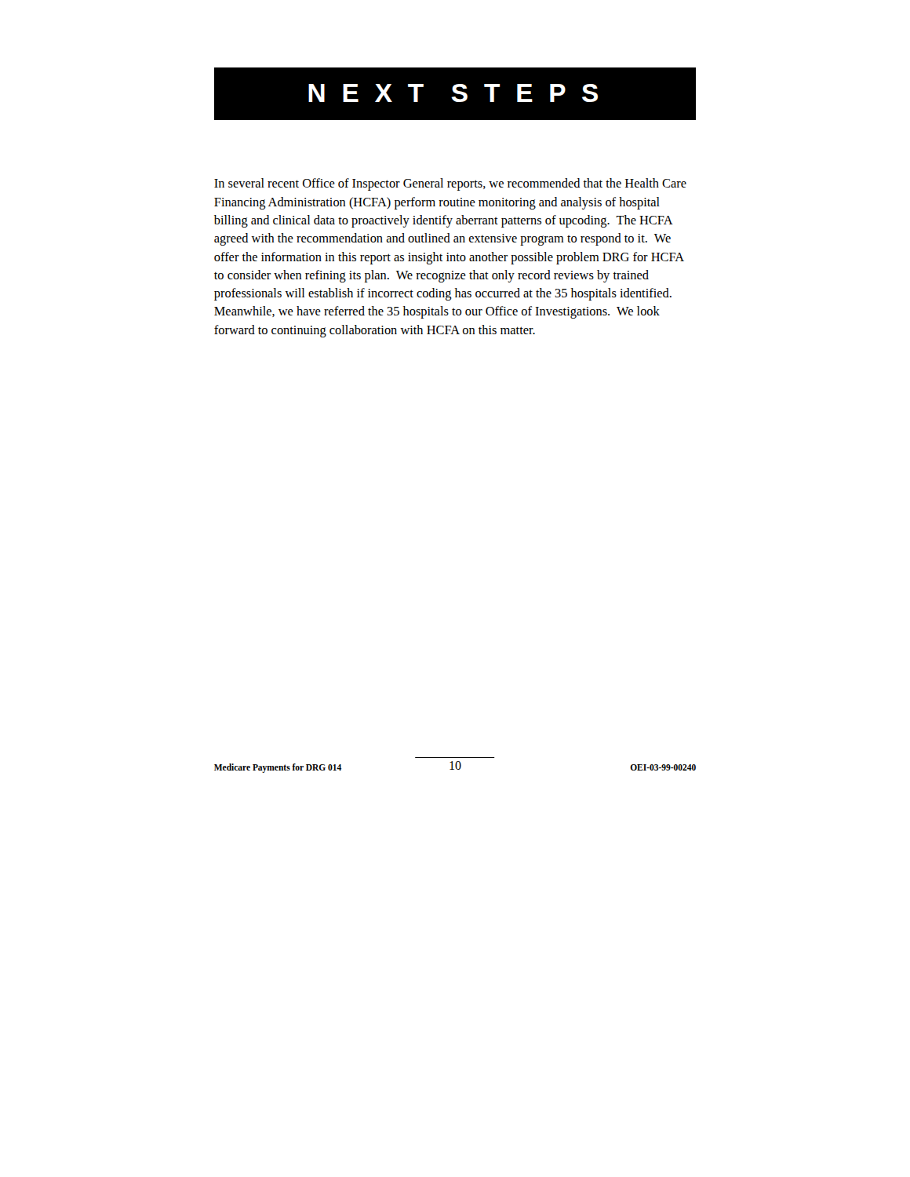N E X T S T E P S
In several recent Office of Inspector General reports, we recommended that the Health Care Financing Administration (HCFA) perform routine monitoring and analysis of hospital billing and clinical data to proactively identify aberrant patterns of upcoding. The HCFA agreed with the recommendation and outlined an extensive program to respond to it. We offer the information in this report as insight into another possible problem DRG for HCFA to consider when refining its plan. We recognize that only record reviews by trained professionals will establish if incorrect coding has occurred at the 35 hospitals identified. Meanwhile, we have referred the 35 hospitals to our Office of Investigations. We look forward to continuing collaboration with HCFA on this matter.
Medicare Payments for DRG 014
10
OEI-03-99-00240